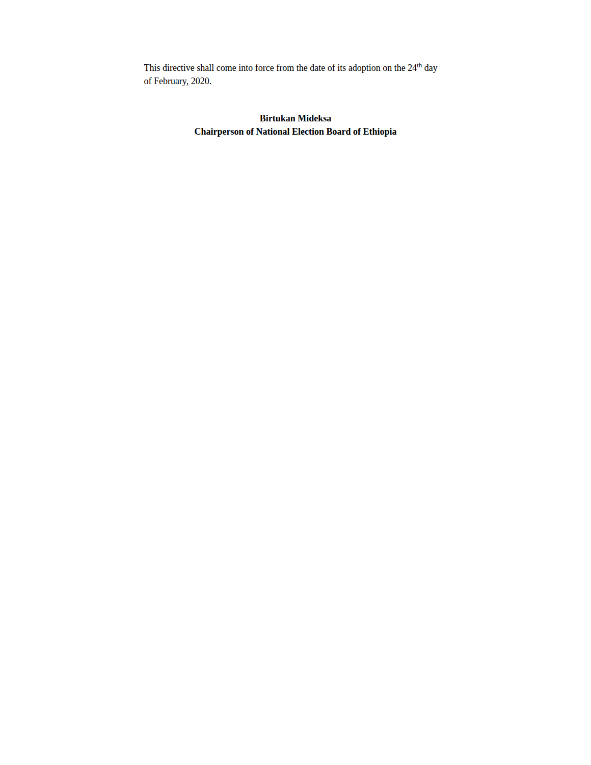This directive shall come into force from the date of its adoption on the 24th day of February, 2020.
Birtukan Mideksa
Chairperson of National Election Board of Ethiopia